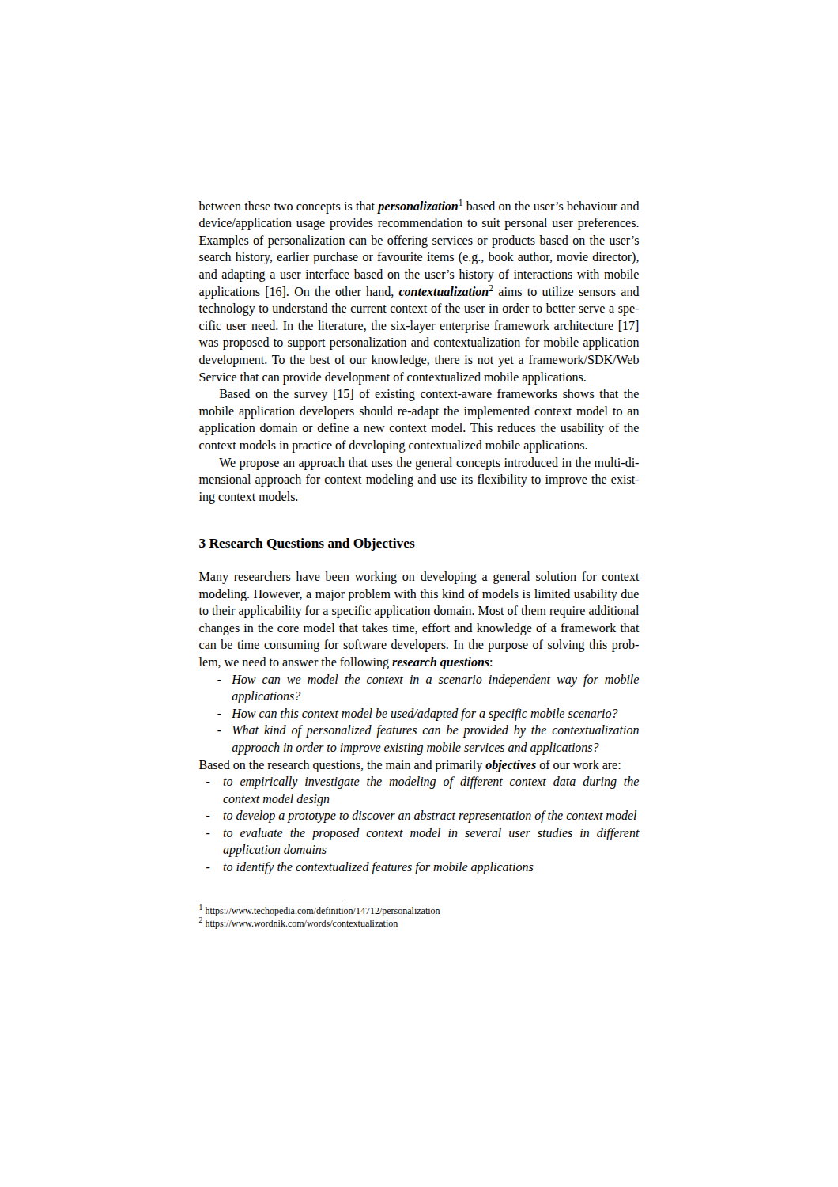between these two concepts is that personalization1 based on the user’s behaviour and device/application usage provides recommendation to suit personal user preferences. Examples of personalization can be offering services or products based on the user’s search history, earlier purchase or favourite items (e.g., book author, movie director), and adapting a user interface based on the user’s history of interactions with mobile applications [16]. On the other hand, contextualization2 aims to utilize sensors and technology to understand the current context of the user in order to better serve a specific user need. In the literature, the six-layer enterprise framework architecture [17] was proposed to support personalization and contextualization for mobile application development. To the best of our knowledge, there is not yet a framework/SDK/Web Service that can provide development of contextualized mobile applications.
Based on the survey [15] of existing context-aware frameworks shows that the mobile application developers should re-adapt the implemented context model to an application domain or define a new context model. This reduces the usability of the context models in practice of developing contextualized mobile applications.
We propose an approach that uses the general concepts introduced in the multi-dimensional approach for context modeling and use its flexibility to improve the existing context models.
3 Research Questions and Objectives
Many researchers have been working on developing a general solution for context modeling. However, a major problem with this kind of models is limited usability due to their applicability for a specific application domain. Most of them require additional changes in the core model that takes time, effort and knowledge of a framework that can be time consuming for software developers. In the purpose of solving this problem, we need to answer the following research questions:
How can we model the context in a scenario independent way for mobile applications?
How can this context model be used/adapted for a specific mobile scenario?
What kind of personalized features can be provided by the contextualization approach in order to improve existing mobile services and applications?
Based on the research questions, the main and primarily objectives of our work are:
to empirically investigate the modeling of different context data during the context model design
to develop a prototype to discover an abstract representation of the context model
to evaluate the proposed context model in several user studies in different application domains
to identify the contextualized features for mobile applications
1 https://www.techopedia.com/definition/14712/personalization
2 https://www.wordnik.com/words/contextualization